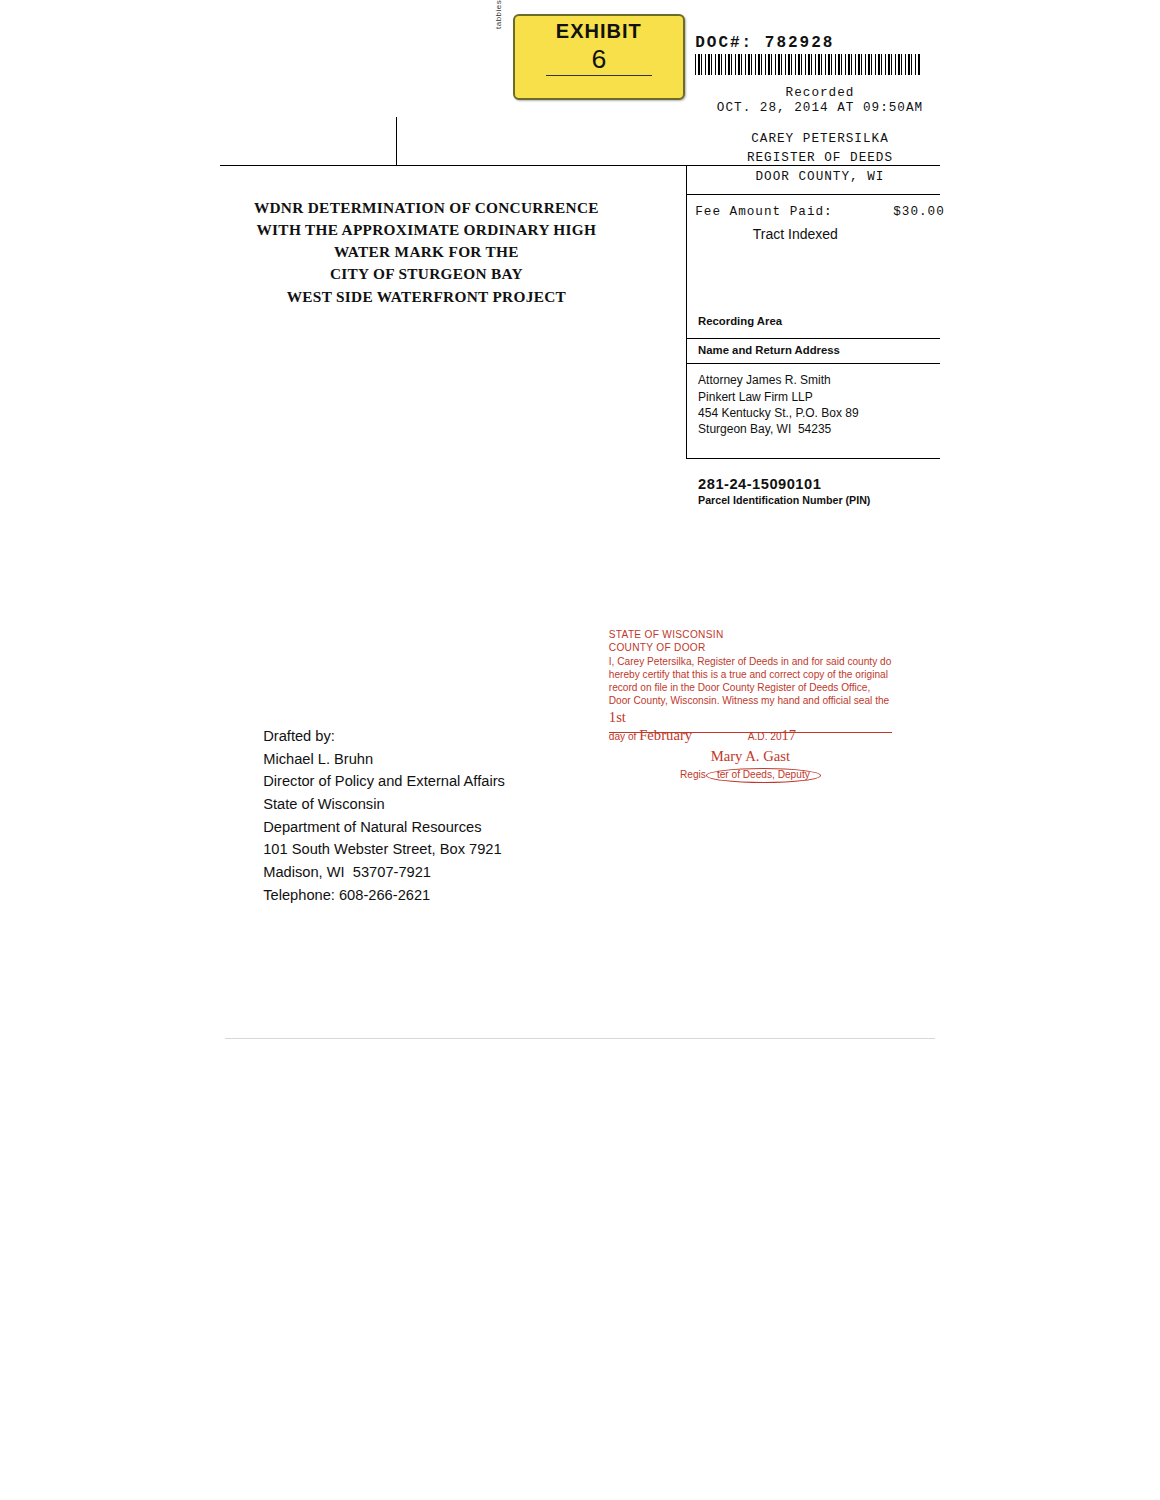tabbies®
EXHIBIT
6
DOC#: 782928
Recorded
OCT. 28, 2014 AT 09:50AM
CAREY PETERSILKA
REGISTER OF DEEDS
DOOR COUNTY, WI
Fee Amount Paid: $30.00
WDNR DETERMINATION OF CONCURRENCE
WITH THE APPROXIMATE ORDINARY HIGH
WATER MARK FOR THE
CITY OF STURGEON BAY
WEST SIDE WATERFRONT PROJECT
Tract Indexed
Recording Area
Name and Return Address
Attorney James R. Smith
Pinkert Law Firm LLP
454 Kentucky St., P.O. Box 89
Sturgeon Bay, WI 54235
281-24-15090101
Parcel Identification Number (PIN)
STATE OF WISCONSIN
COUNTY OF DOOR
I, Carey Petersilka, Register of Deeds in and for said county do hereby certify that this is a true and correct copy of the original record on file in the Door County Register of Deeds Office, Door County, Wisconsin. Witness my hand and official seal the 1st
day of February A.D. 2017
Mary A. Gast
Register of Deeds, Deputy
Drafted by:
Michael L. Bruhn
Director of Policy and External Affairs
State of Wisconsin
Department of Natural Resources
101 South Webster Street, Box 7921
Madison, WI 53707-7921
Telephone: 608-266-2621